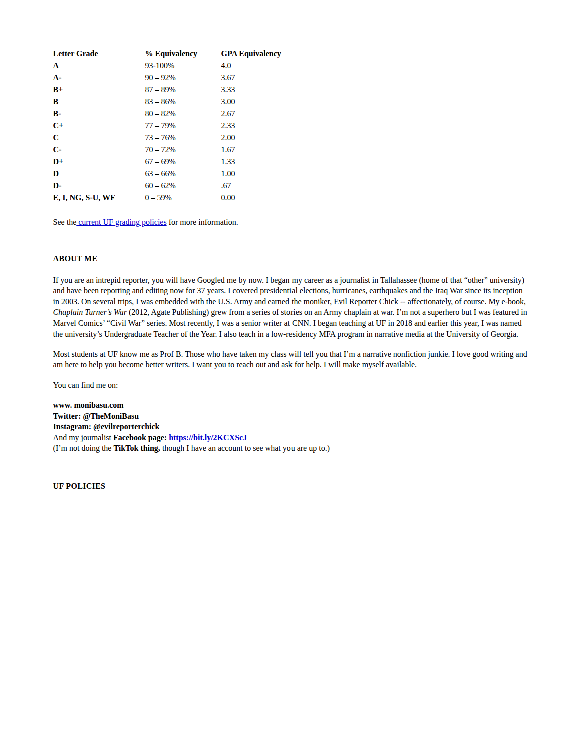| Letter Grade | % Equivalency | GPA Equivalency |
| --- | --- | --- |
| A | 93-100% | 4.0 |
| A- | 90 – 92% | 3.67 |
| B+ | 87 – 89% | 3.33 |
| B | 83 – 86% | 3.00 |
| B- | 80 – 82% | 2.67 |
| C+ | 77 – 79% | 2.33 |
| C | 73 – 76% | 2.00 |
| C- | 70 – 72% | 1.67 |
| D+ | 67 – 69% | 1.33 |
| D | 63 – 66% | 1.00 |
| D- | 60 – 62% | .67 |
| E, I, NG, S-U, WF | 0 – 59% | 0.00 |
See the current UF grading policies for more information.
ABOUT ME
If you are an intrepid reporter, you will have Googled me by now. I began my career as a journalist in Tallahassee (home of that “other” university) and have been reporting and editing now for 37 years. I covered presidential elections, hurricanes, earthquakes and the Iraq War since its inception in 2003. On several trips, I was embedded with the U.S. Army and earned the moniker, Evil Reporter Chick -- affectionately, of course. My e-book, Chaplain Turner’s War (2012, Agate Publishing) grew from a series of stories on an Army chaplain at war. I’m not a superhero but I was featured in Marvel Comics’ “Civil War” series. Most recently, I was a senior writer at CNN. I began teaching at UF in 2018 and earlier this year, I was named the university’s Undergraduate Teacher of the Year. I also teach in a low-residency MFA program in narrative media at the University of Georgia.
Most students at UF know me as Prof B. Those who have taken my class will tell you that I’m a narrative nonfiction junkie. I love good writing and am here to help you become better writers. I want you to reach out and ask for help. I will make myself available.
You can find me on:
www. monibasu.com
Twitter: @TheMoniBasu
Instagram: @evilreporterchick
And my journalist Facebook page: https://bit.ly/2KCXScJ
(I’m not doing the TikTok thing, though I have an account to see what you are up to.)
UF POLICIES